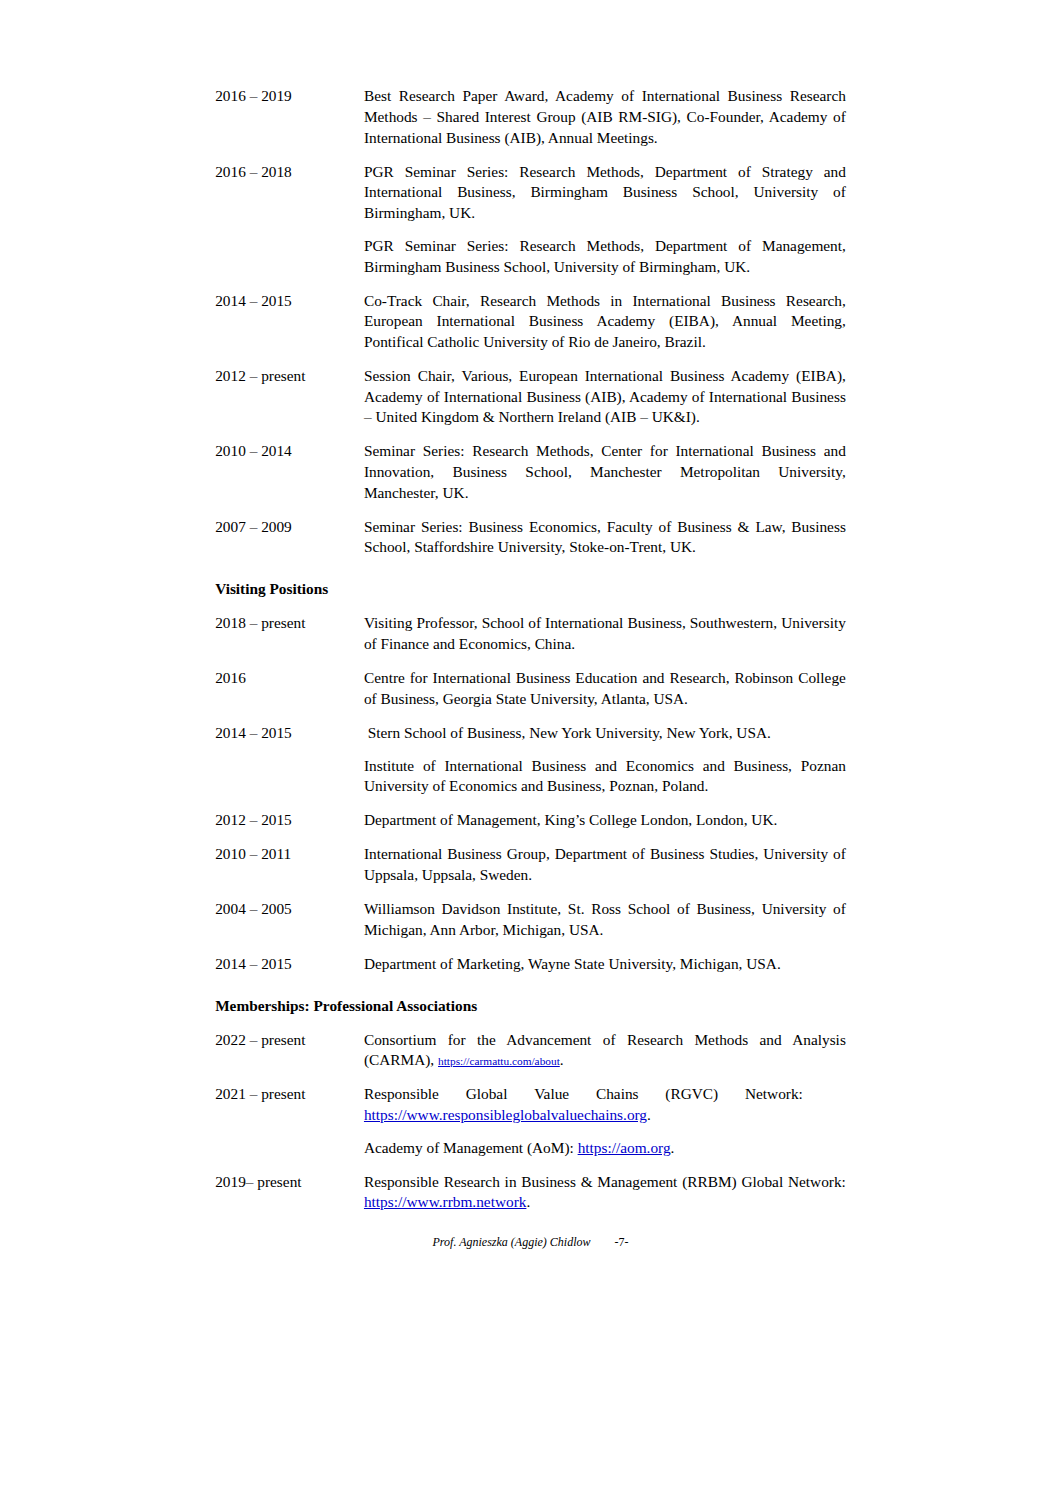| 2016 – 2019 | Best Research Paper Award, Academy of International Business Research Methods – Shared Interest Group (AIB RM-SIG), Co-Founder, Academy of International Business (AIB), Annual Meetings. |
| 2016 – 2018 | PGR Seminar Series: Research Methods, Department of Strategy and International Business, Birmingham Business School, University of Birmingham, UK. PGR Seminar Series: Research Methods, Department of Management, Birmingham Business School, University of Birmingham, UK. |
| 2014 – 2015 | Co-Track Chair, Research Methods in International Business Research, European International Business Academy (EIBA), Annual Meeting, Pontifical Catholic University of Rio de Janeiro, Brazil. |
| 2012 – present | Session Chair, Various, European International Business Academy (EIBA), Academy of International Business (AIB), Academy of International Business – United Kingdom & Northern Ireland (AIB – UK&I). |
| 2010 – 2014 | Seminar Series: Research Methods, Center for International Business and Innovation, Business School, Manchester Metropolitan University, Manchester, UK. |
| 2007 – 2009 | Seminar Series: Business Economics, Faculty of Business & Law, Business School, Staffordshire University, Stoke-on-Trent, UK. |
Visiting Positions
| 2018 – present | Visiting Professor, School of International Business, Southwestern, University of Finance and Economics, China. |
| 2016 | Centre for International Business Education and Research, Robinson College of Business, Georgia State University, Atlanta, USA. |
| 2014 – 2015 | Stern School of Business, New York University, New York, USA. Institute of International Business and Economics and Business, Poznan University of Economics and Business, Poznan, Poland. |
| 2012 – 2015 | Department of Management, King’s College London, London, UK. |
| 2010 – 2011 | International Business Group, Department of Business Studies, University of Uppsala, Uppsala, Sweden. |
| 2004 – 2005 | Williamson Davidson Institute, St. Ross School of Business, University of Michigan, Ann Arbor, Michigan, USA. |
| 2014 – 2015 | Department of Marketing, Wayne State University, Michigan, USA. |
Memberships: Professional Associations
| 2022 – present | Consortium for the Advancement of Research Methods and Analysis (CARMA), https://carmattu.com/about . |
| 2021 – present | Responsible Global Value Chains (RGVC) Network: https://www.responsibleglobalvaluechains.org . Academy of Management (AoM): https://aom.org . |
| 2019– present | Responsible Research in Business & Management (RRBM) Global Network: https://www.rrbm.network . |
Prof. Agnieszka (Aggie) Chidlow-7-